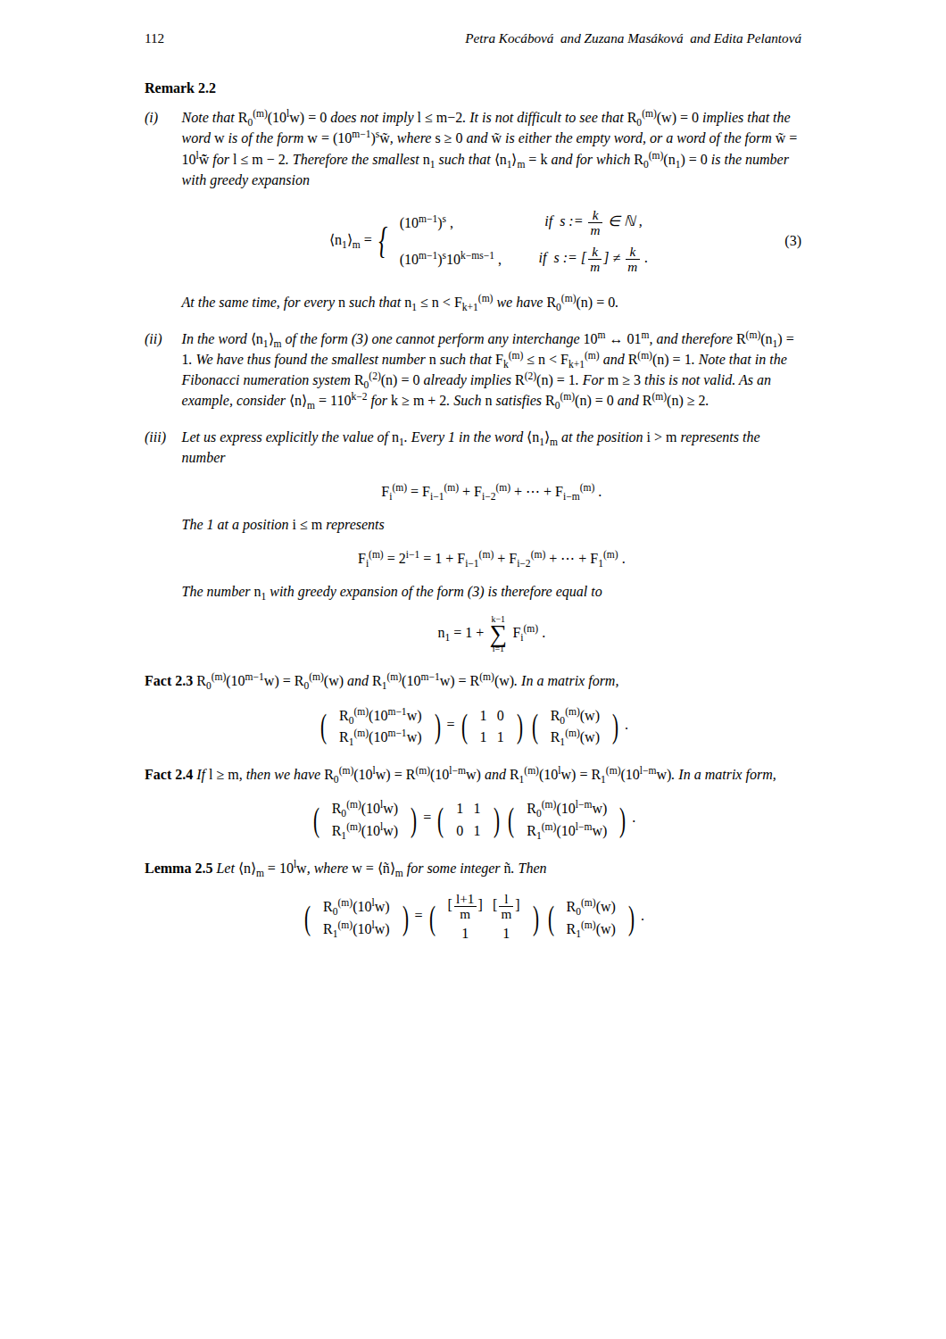112 Petra Kocábová and Zuzana Masáková and Edita Pelantová
Remark 2.2
(i) Note that R0(m)(10lw) = 0 does not imply l ≤ m−2. It is not difficult to see that R0(m)(w) = 0 implies that the word w is of the form w = (10m−1)sw̃, where s ≥ 0 and w̃ is either the empty word, or a word of the form w̃ = 10lw̃̃ for l ≤ m − 2. Therefore the smallest n1 such that ⟨n1⟩m = k and for which R0(m)(n1) = 0 is the number with greedy expansion
⟨n1⟩m = {
| (10 m−1 ) s , | if s := k m ∈ ℕ , |
| (10 m−1 ) s 10 k−ms−1 , | if s := [ k m ] ≠ k m . |
(3)
At the same time, for every n such that n1 ≤ n < Fk+1(m) we have R0(m)(n) = 0.
(ii) In the word ⟨n1⟩m of the form (3) one cannot perform any interchange 10m ↔ 01m, and therefore R(m)(n1) = 1. We have thus found the smallest number n such that Fk(m) ≤ n < Fk+1(m) and R(m)(n) = 1. Note that in the Fibonacci numeration system R0(2)(n) = 0 already implies R(2)(n) = 1. For m ≥ 3 this is not valid. As an example, consider ⟨n⟩m = 110k−2 for k ≥ m + 2. Such n satisfies R0(m)(n) = 0 and R(m)(n) ≥ 2.
(iii) Let us express explicitly the value of n1. Every 1 in the word ⟨n1⟩m at the position i > m represents the number
Fi(m) = Fi−1(m) + Fi−2(m) + ⋯ + Fi−m(m) .
The 1 at a position i ≤ m represents
Fi(m) = 2i−1 = 1 + Fi−1(m) + Fi−2(m) + ⋯ + F1(m) .
The number n1 with greedy expansion of the form (3) is therefore equal to
n1 = 1 + k−1∑i=1 Fi(m) .
Fact 2.3 R0(m)(10m−1w) = R0(m)(w) and R1(m)(10m−1w) = R(m)(w). In a matrix form,
(
| R 0 (m) (10 m−1 w) |
| R 1 (m) (10 m−1 w) |
) = (
| 1 | 0 |
| 1 | 1 |
) (
| R 0 (m) (w) |
| R 1 (m) (w) |
) .
Fact 2.4 If l ≥ m, then we have R0(m)(10lw) = R(m)(10l−mw) and R1(m)(10lw) = R1(m)(10l−mw). In a matrix form,
(
| R 0 (m) (10 l w) |
| R 1 (m) (10 l w) |
) = (
| 1 | 1 |
| 0 | 1 |
) (
| R 0 (m) (10 l−m w) |
| R 1 (m) (10 l−m w) |
) .
Lemma 2.5 Let ⟨n⟩m = 10lw, where w = ⟨ñ⟩m for some integer ñ. Then
(
| R 0 (m) (10 l w) |
| R 1 (m) (10 l w) |
) = (
| [ l+1 m ] | [ l m ] |
| 1 | 1 |
) (
| R 0 (m) (w) |
| R 1 (m) (w) |
) .